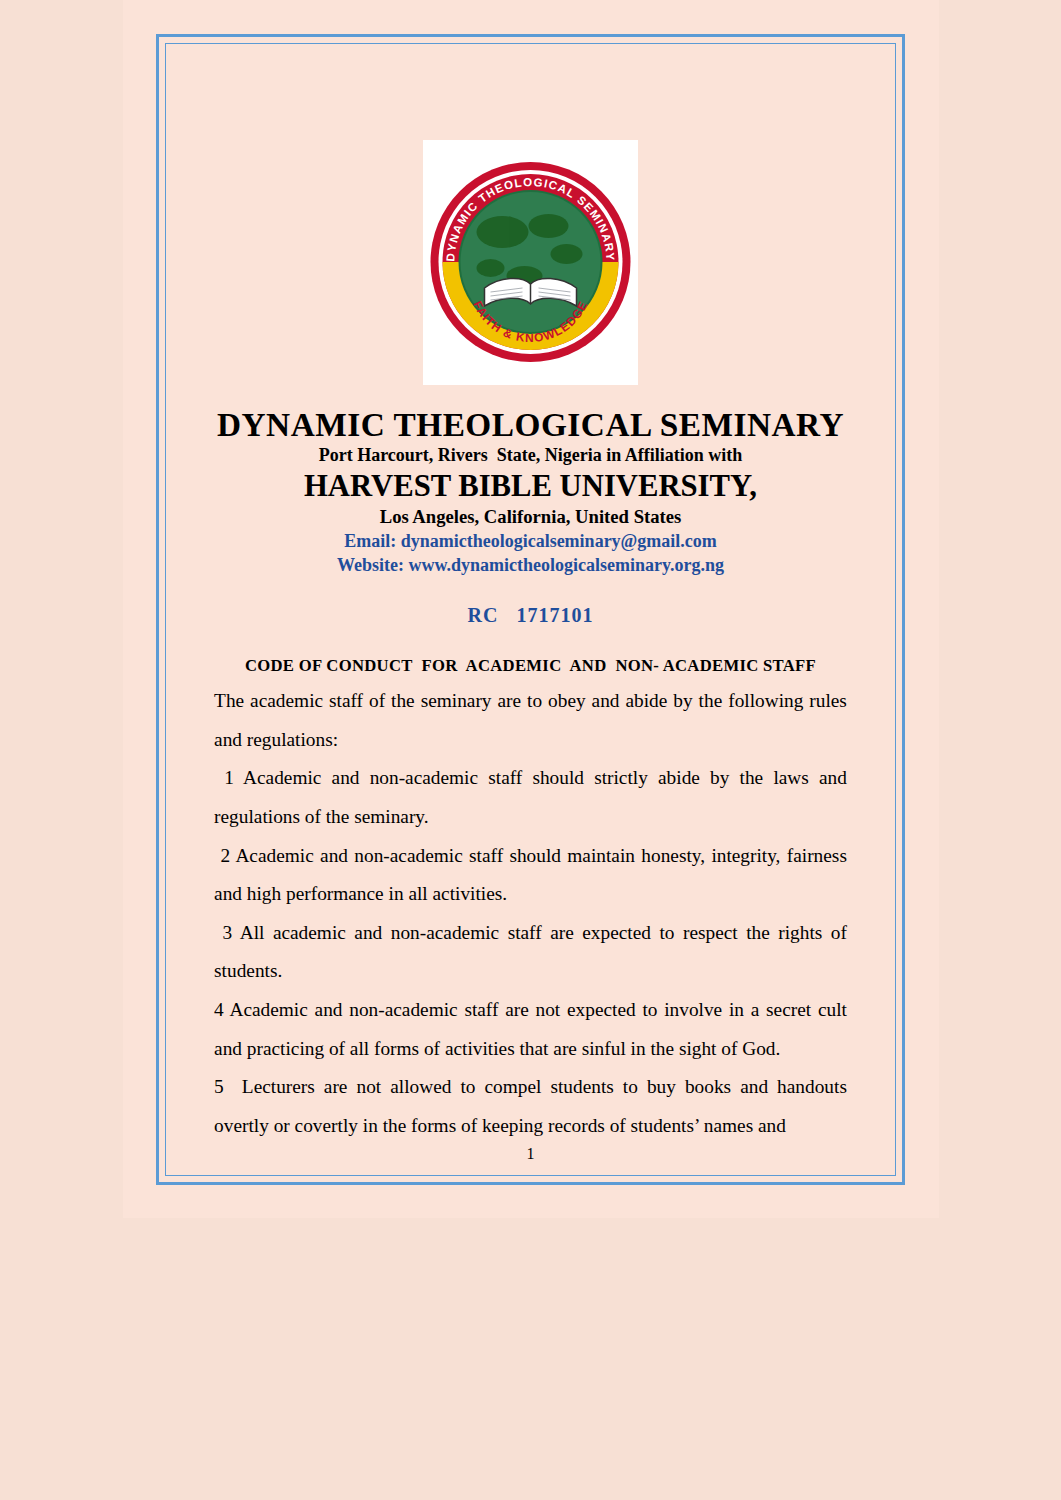DYNAMIC THEOLOGICAL SEMINARY FAITH & KNOWLEDGE
DYNAMIC THEOLOGICAL SEMINARY
Port Harcourt, Rivers State, Nigeria in Affiliation with
HARVEST BIBLE UNIVERSITY,
Los Angeles, California, United States
Email: dynamictheologicalseminary@gmail.com
Website: www.dynamictheologicalseminary.org.ng
RC 1717101
CODE OF CONDUCT FOR ACADEMIC AND NON- ACADEMIC STAFF
The academic staff of the seminary are to obey and abide by the following rules and regulations:
1 Academic and non-academic staff should strictly abide by the laws and regulations of the seminary.
2 Academic and non-academic staff should maintain honesty, integrity, fairness and high performance in all activities.
3 All academic and non-academic staff are expected to respect the rights of students.
4 Academic and non-academic staff are not expected to involve in a secret cult and practicing of all forms of activities that are sinful in the sight of God.
5 Lecturers are not allowed to compel students to buy books and handouts overtly or covertly in the forms of keeping records of students’ names and
1